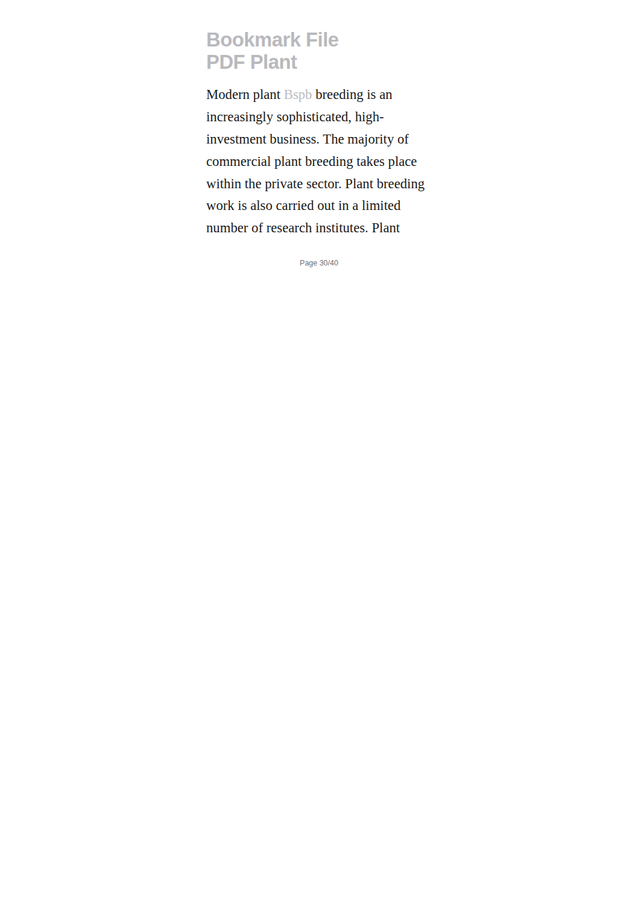Bookmark File
PDF Plant
Modern plant Bspb breeding is an increasingly sophisticated, high-investment business. The majority of commercial plant breeding takes place within the private sector. Plant breeding work is also carried out in a limited number of research institutes. Plant
Page 30/40